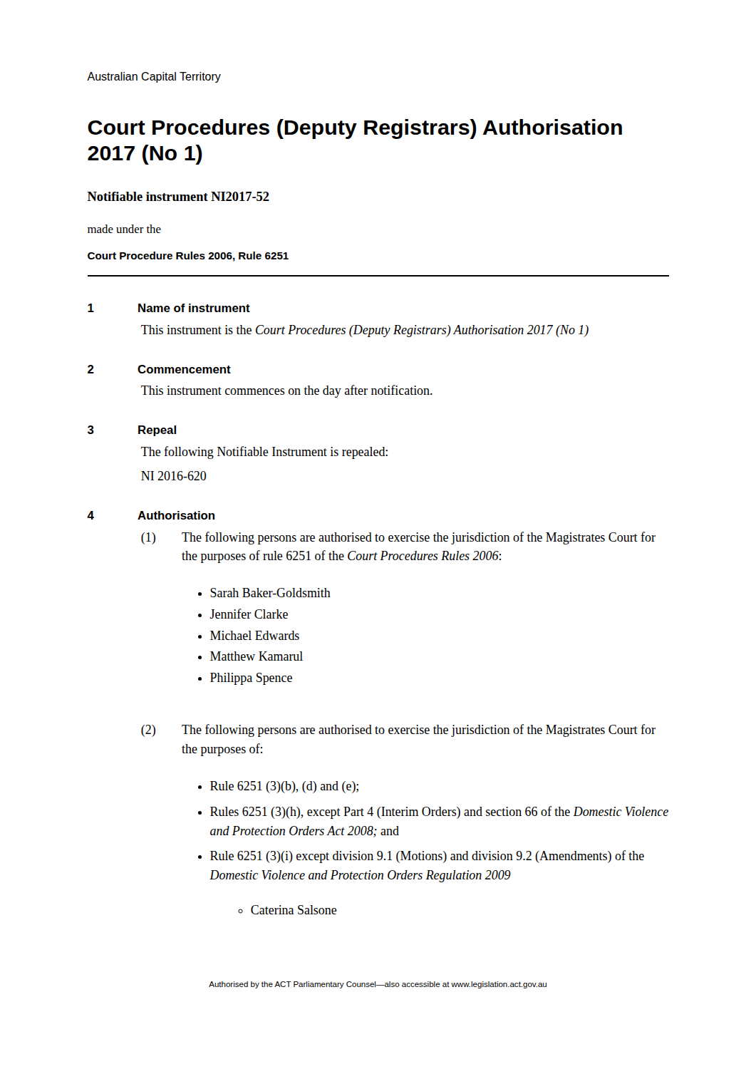Australian Capital Territory
Court Procedures (Deputy Registrars) Authorisation 2017 (No 1)
Notifiable instrument NI2017-52
made under the
Court Procedure Rules 2006, Rule 6251
1 Name of instrument
This instrument is the Court Procedures (Deputy Registrars) Authorisation 2017 (No 1)
2 Commencement
This instrument commences on the day after notification.
3 Repeal
The following Notifiable Instrument is repealed:
NI 2016-620
4 Authorisation
(1) The following persons are authorised to exercise the jurisdiction of the Magistrates Court for the purposes of rule 6251 of the Court Procedures Rules 2006:
Sarah Baker-Goldsmith
Jennifer Clarke
Michael Edwards
Matthew Kamarul
Philippa Spence
(2) The following persons are authorised to exercise the jurisdiction of the Magistrates Court for the purposes of:
Rule 6251 (3)(b), (d) and (e);
Rules 6251 (3)(h), except Part 4 (Interim Orders) and section 66 of the Domestic Violence and Protection Orders Act 2008; and
Rule 6251 (3)(i) except division 9.1 (Motions) and division 9.2 (Amendments) of the Domestic Violence and Protection Orders Regulation 2009
Caterina Salsone
Authorised by the ACT Parliamentary Counsel—also accessible at www.legislation.act.gov.au